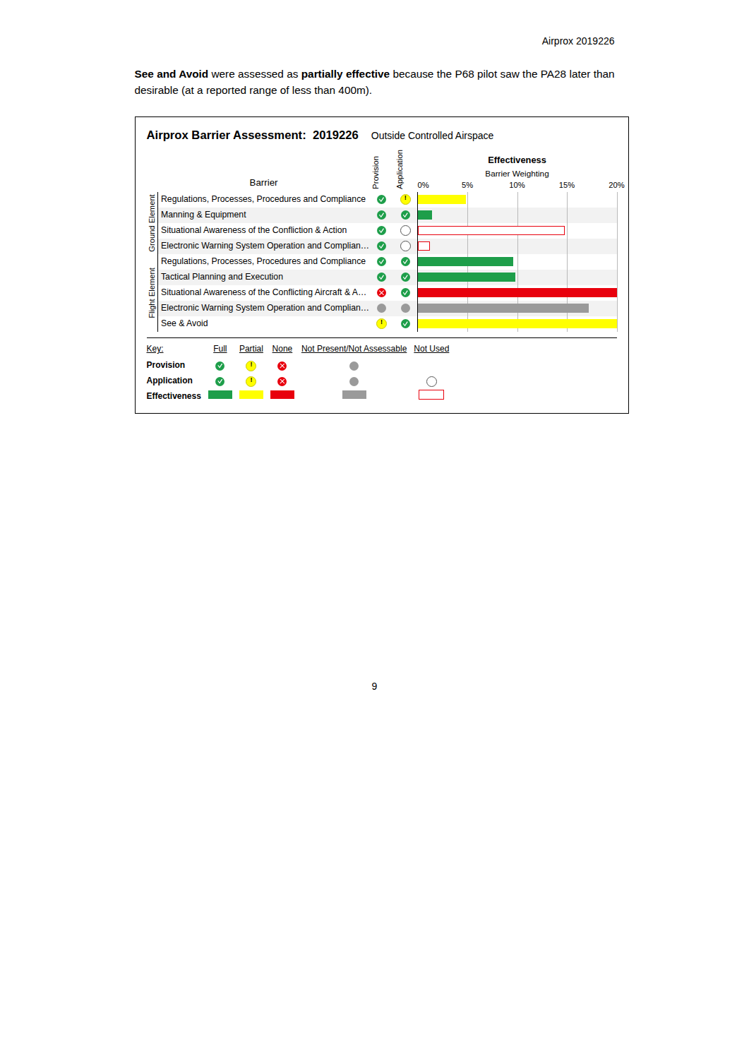Airprox 2019226
See and Avoid were assessed as partially effective because the P68 pilot saw the PA28 later than desirable (at a reported range of less than 400m).
Airprox Barrier Assessment: 2019226 Outside Controlled Airspace
| | Barrier | Provision | Application | Effectiveness Barrier Weighting 0% 5% 10% 15% 20% |
| --- | --- | --- | --- | --- |
| Ground Element | Regulations, Processes, Procedures and Compliance | | | |
| Manning & Equipment | | | |
| Situational Awareness of the Confliction & Action | | | |
| Electronic Warning System Operation and Compliance | | | |
| Flight Element | Regulations, Processes, Procedures and Compliance | | | |
| Tactical Planning and Execution | | | |
| Situational Awareness of the Conflicting Aircraft & Action | | | |
| Electronic Warning System Operation and Compliance | | | |
| See & Avoid | | | |
| Key: | Full | Partial | None | Not Present/Not Assessable | Not Used |
| --- | --- | --- | --- | --- | --- |
| Provision | | | | | |
| Application | | | | | |
| Effectiveness | | | | | |
9